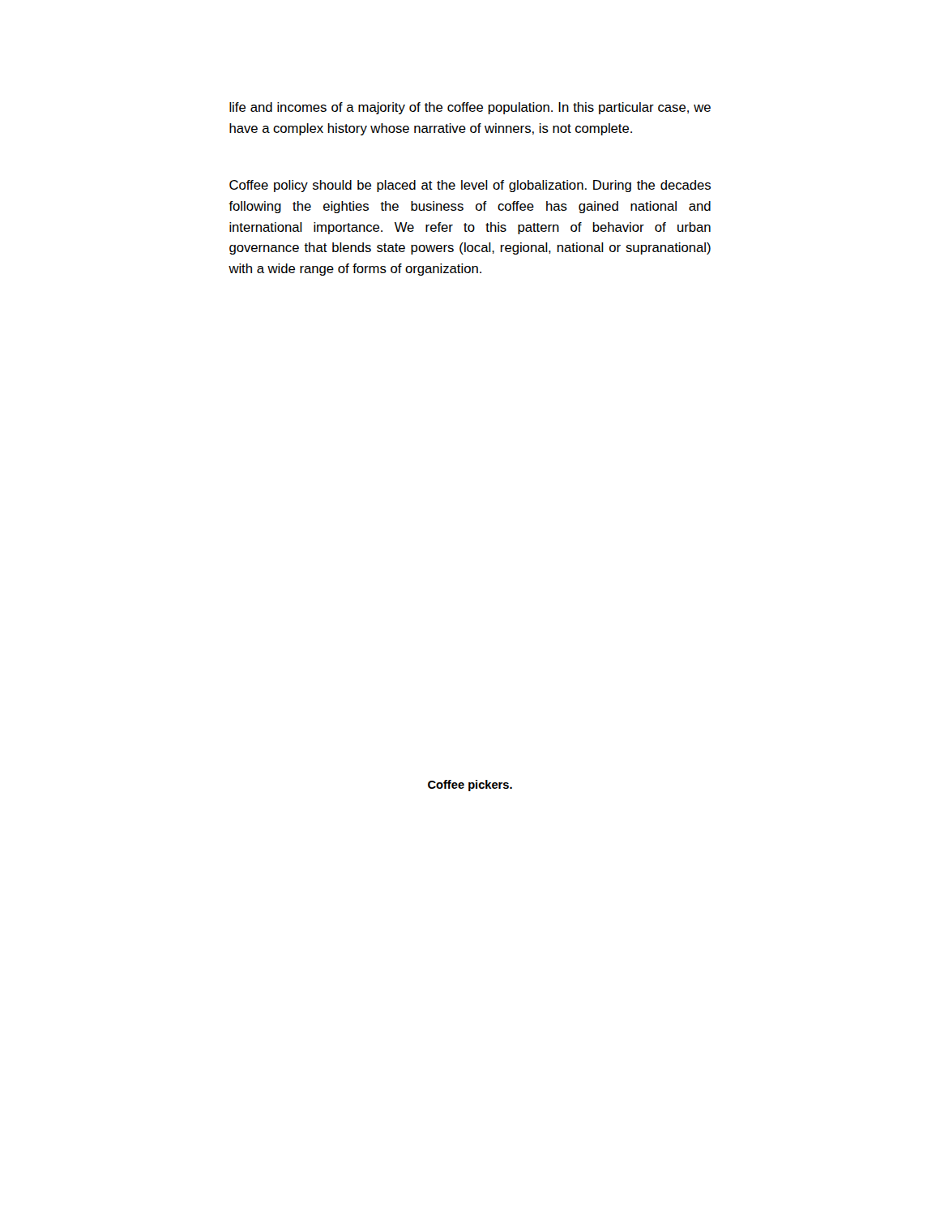life and incomes of a majority of the coffee population. In this particular case, we have a complex history whose narrative of winners, is not complete.
Coffee policy should be placed at the level of globalization. During the decades following the eighties the business of coffee has gained national and international importance. We refer to this pattern of behavior of urban governance that blends state powers (local, regional, national or supranational) with a wide range of forms of organization.
Coffee pickers.